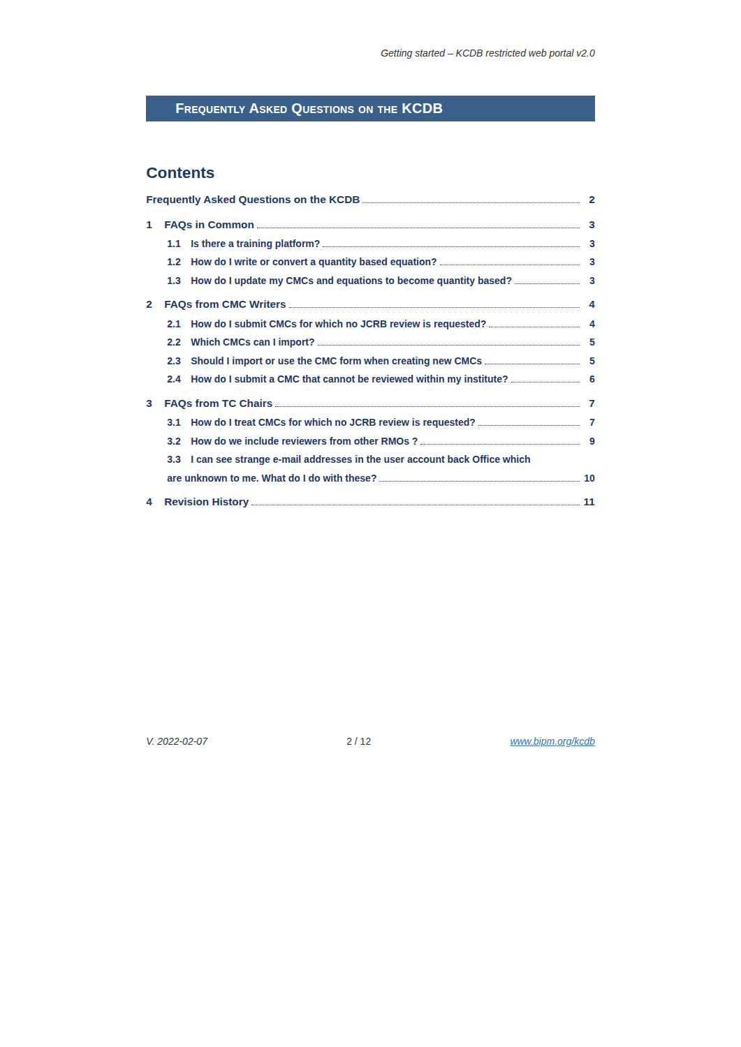Getting started – KCDB restricted web portal v2.0
Frequently Asked Questions on the KCDB
Contents
Frequently Asked Questions on the KCDB 2
1 FAQs in Common 3
1.1 Is there a training platform? 3
1.2 How do I write or convert a quantity based equation? 3
1.3 How do I update my CMCs and equations to become quantity based? 3
2 FAQs from CMC Writers 4
2.1 How do I submit CMCs for which no JCRB review is requested? 4
2.2 Which CMCs can I import? 5
2.3 Should I import or use the CMC form when creating new CMCs 5
2.4 How do I submit a CMC that cannot be reviewed within my institute? 6
3 FAQs from TC Chairs 7
3.1 How do I treat CMCs for which no JCRB review is requested? 7
3.2 How do we include reviewers from other RMOs ? 9
3.3 I can see strange e-mail addresses in the user account back Office which
are unknown to me. What do I do with these? 10
4 Revision History 11
V. 2022-02-07
2 / 12
www.bipm.org/kcdb